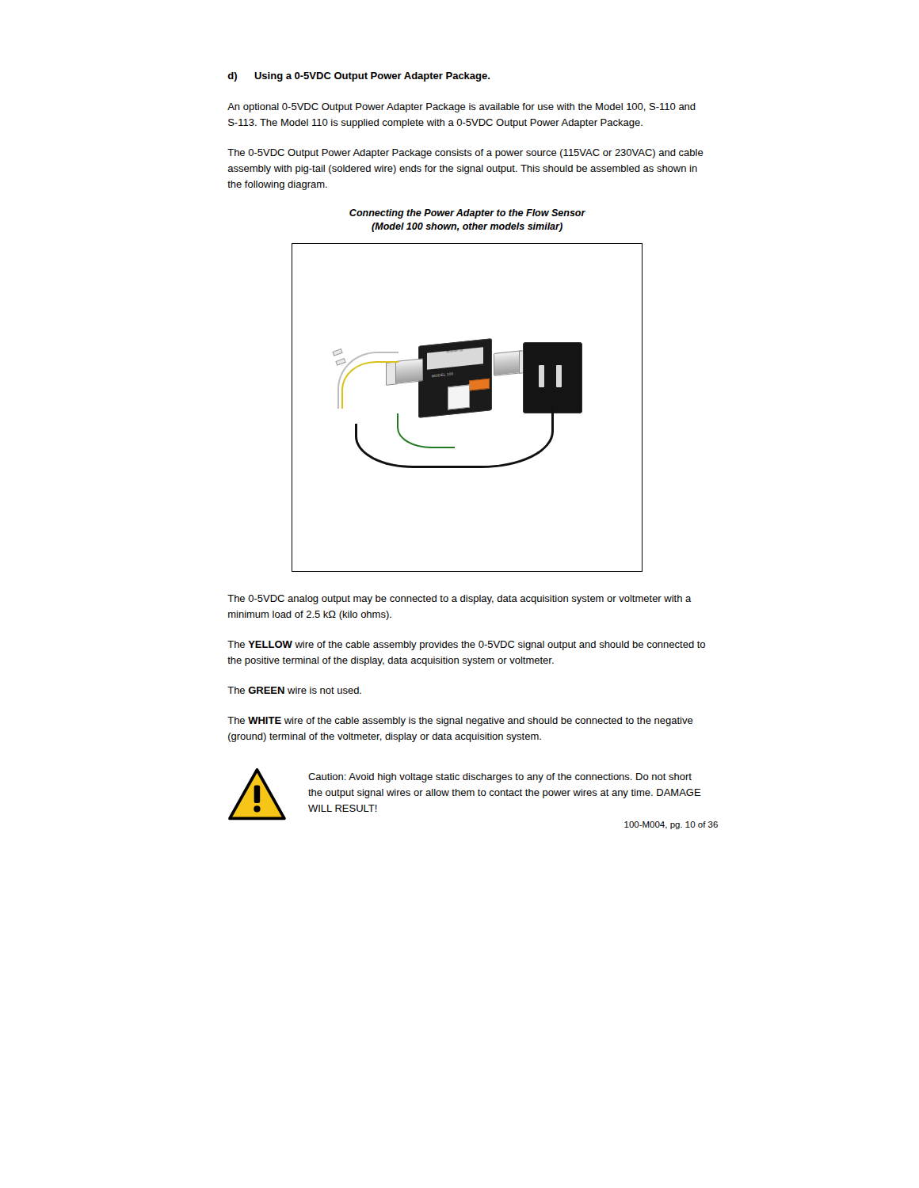d) Using a 0-5VDC Output Power Adapter Package.
An optional 0-5VDC Output Power Adapter Package is available for use with the Model 100, S-110 and S-113. The Model 110 is supplied complete with a 0-5VDC Output Power Adapter Package.
The 0-5VDC Output Power Adapter Package consists of a power source (115VAC or 230VAC) and cable assembly with pig-tail (soldered wire) ends for the signal output. This should be assembled as shown in the following diagram.
Connecting the Power Adapter to the Flow Sensor
(Model 100 shown, other models similar)
McMillan Co.
MODEL 100
The 0-5VDC analog output may be connected to a display, data acquisition system or voltmeter with a minimum load of 2.5 kΩ (kilo ohms).
The YELLOW wire of the cable assembly provides the 0-5VDC signal output and should be connected to the positive terminal of the display, data acquisition system or voltmeter.
The GREEN wire is not used.
The WHITE wire of the cable assembly is the signal negative and should be connected to the negative (ground) terminal of the voltmeter, display or data acquisition system.
Caution: Avoid high voltage static discharges to any of the connections. Do not short the output signal wires or allow them to contact the power wires at any time. DAMAGE WILL RESULT!
100-M004, pg. 10 of 36